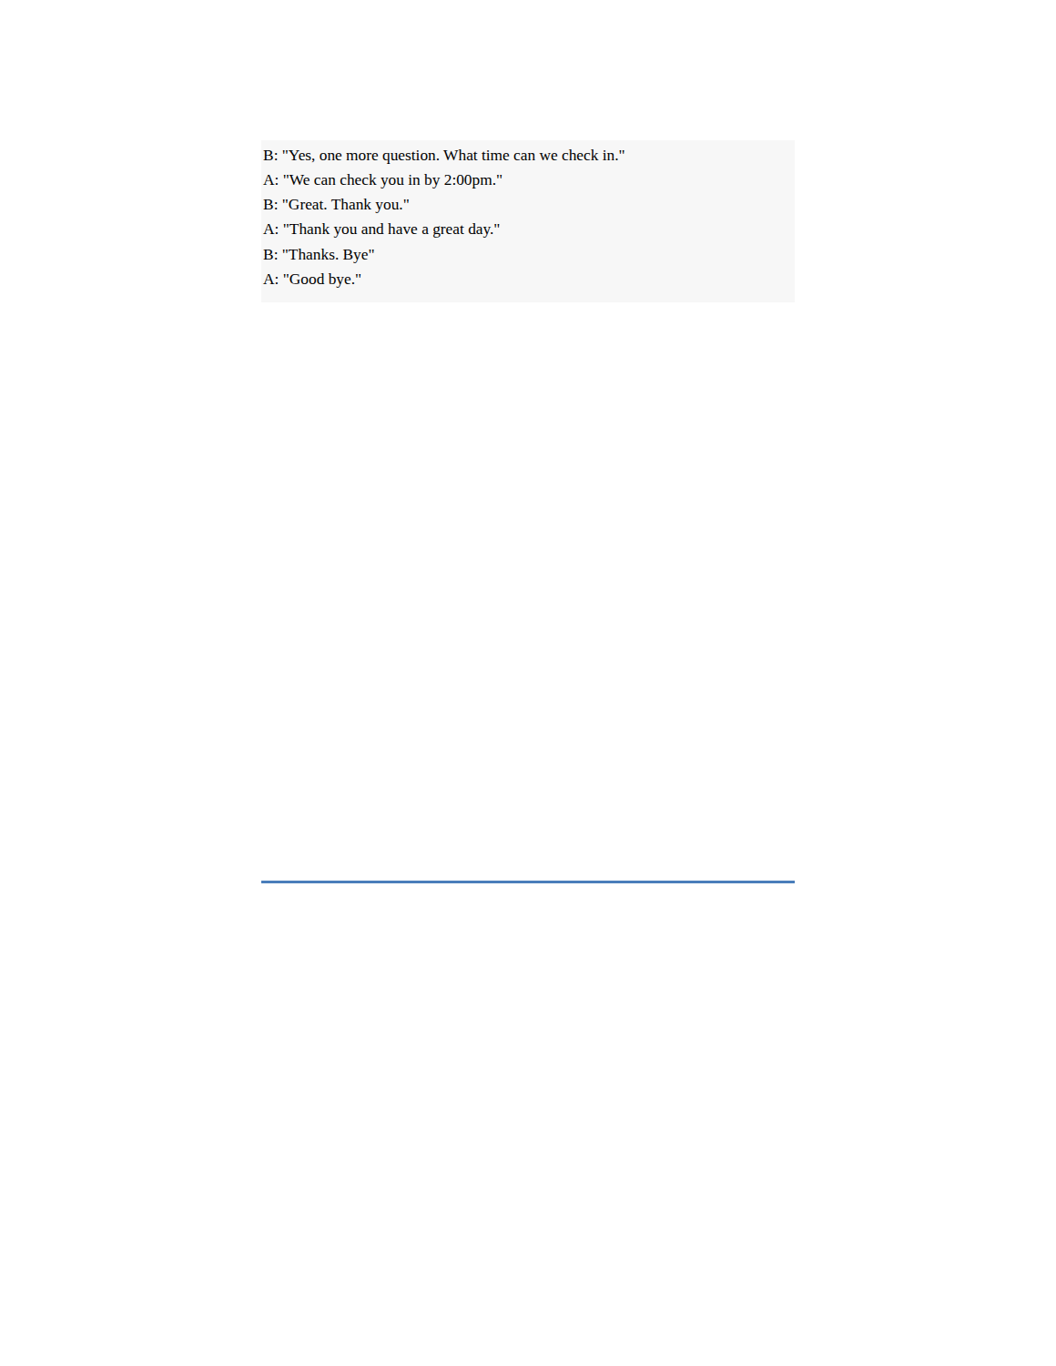B: "Yes, one more question. What time can we check in."
A: "We can check you in by 2:00pm."
B: "Great. Thank you."
A: "Thank you and have a great day."
B: "Thanks. Bye"
A: "Good bye."